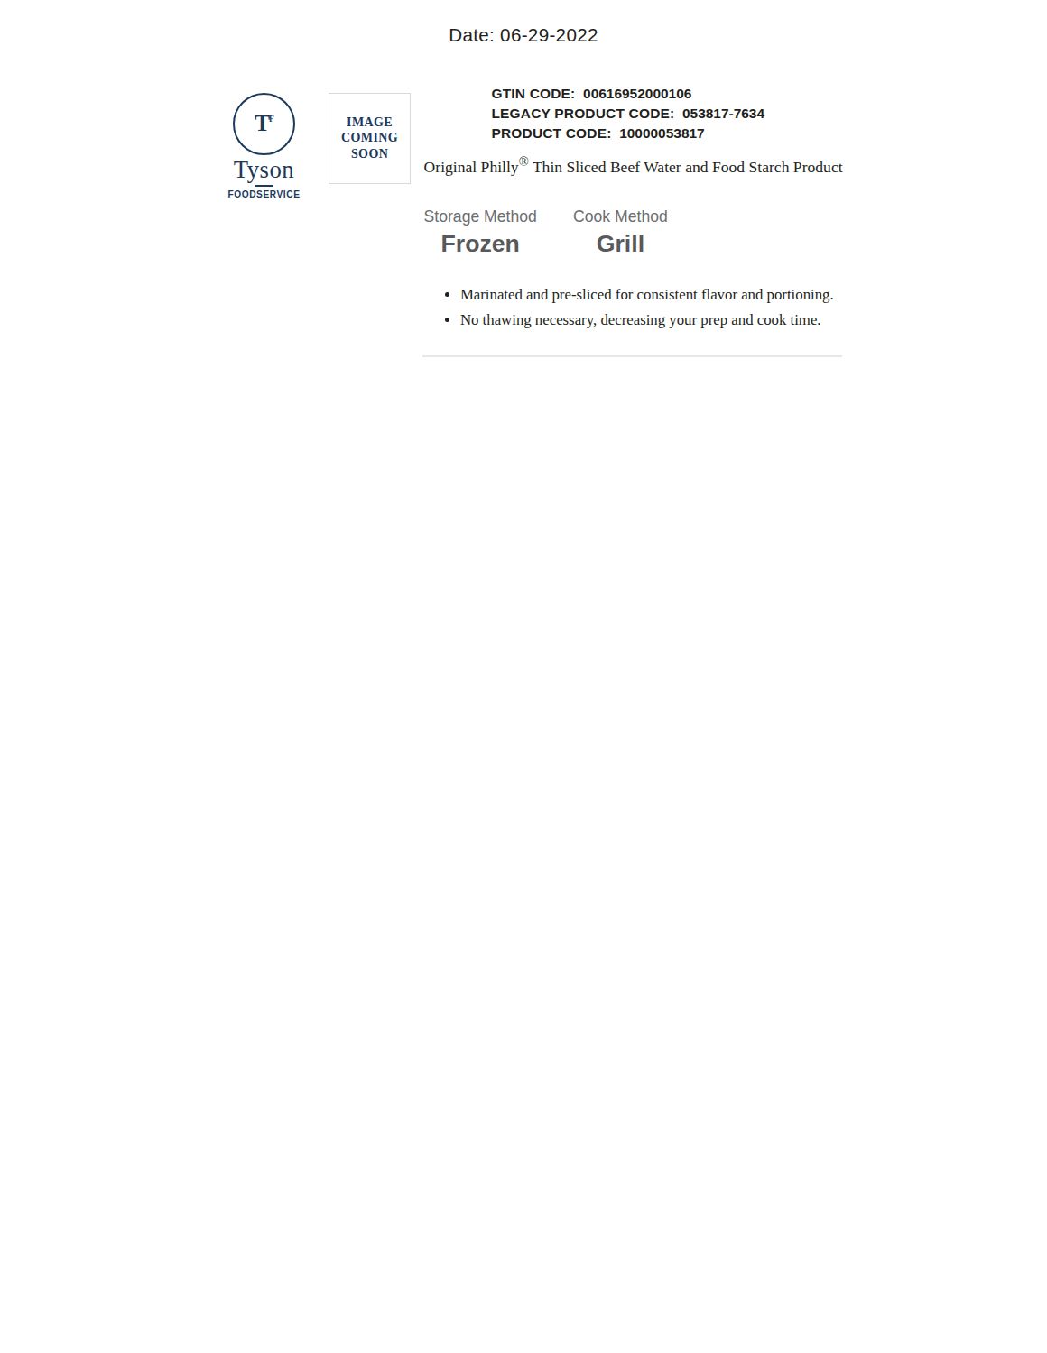Date: 06-29-2022
TF
Tyson
FOODSERVICE
IMAGE
COMING
SOON
GTIN CODE: 00616952000106
LEGACY PRODUCT CODE: 053817-7634
PRODUCT CODE: 10000053817
Original Philly® Thin Sliced Beef Water and Food Starch Product
Storage Method
Frozen
Cook Method
Grill
Marinated and pre-sliced for consistent flavor and portioning.
No thawing necessary, decreasing your prep and cook time.